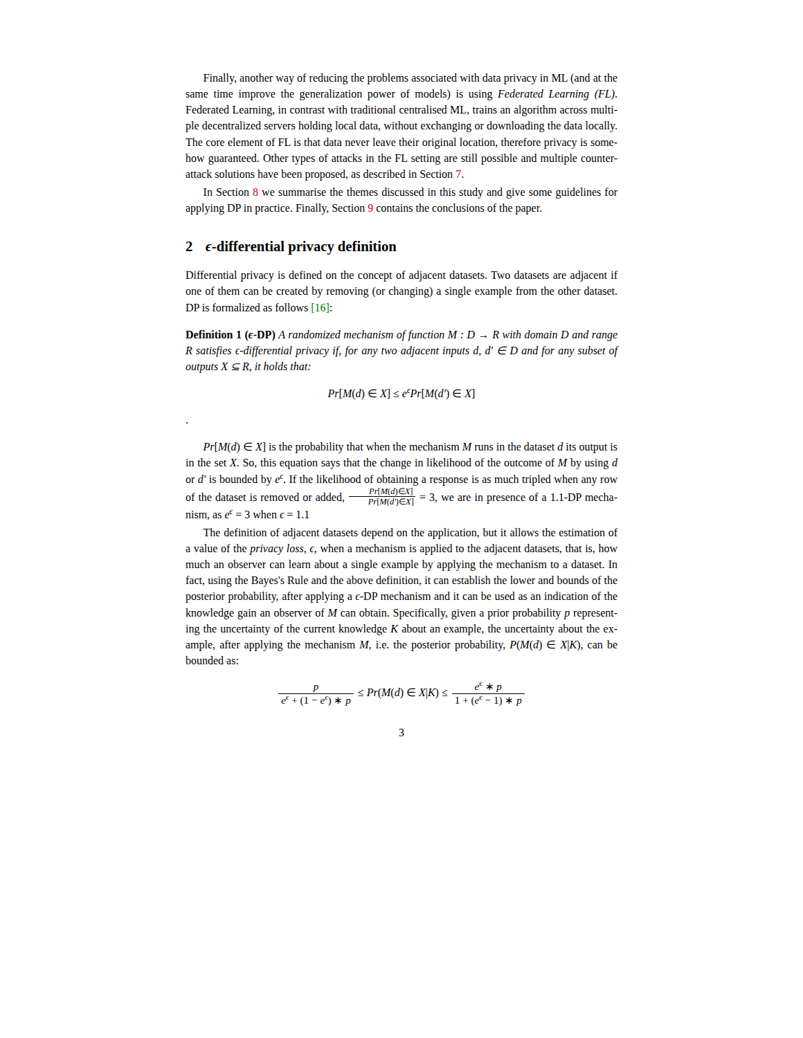Finally, another way of reducing the problems associated with data privacy in ML (and at the same time improve the generalization power of models) is using Federated Learning (FL). Federated Learning, in contrast with traditional centralised ML, trains an algorithm across multiple decentralized servers holding local data, without exchanging or downloading the data locally. The core element of FL is that data never leave their original location, therefore privacy is somehow guaranteed. Other types of attacks in the FL setting are still possible and multiple counter-attack solutions have been proposed, as described in Section 7.
In Section 8 we summarise the themes discussed in this study and give some guidelines for applying DP in practice. Finally, Section 9 contains the conclusions of the paper.
2 ϵ-differential privacy definition
Differential privacy is defined on the concept of adjacent datasets. Two datasets are adjacent if one of them can be created by removing (or changing) a single example from the other dataset. DP is formalized as follows [16]:
Definition 1 (ϵ-DP) A randomized mechanism of function M : D → R with domain D and range R satisfies ϵ-differential privacy if, for any two adjacent inputs d, d′ ∈ D and for any subset of outputs X ⊆ R, it holds that:
Pr[M(d) ∈ X] ≤ eϵPr[M(d′) ∈ X]
.
Pr[M(d) ∈ X] is the probability that when the mechanism M runs in the dataset d its output is in the set X. So, this equation says that the change in likelihood of the outcome of M by using d or d′ is bounded by eϵ. If the likelihood of obtaining a response is as much tripled when any row of the dataset is removed or added, Pr[M(d)∈X] Pr[M(d′)∈X] = 3, we are in presence of a 1.1-DP mechanism, as eϵ = 3 when ϵ = 1.1
The definition of adjacent datasets depend on the application, but it allows the estimation of a value of the privacy loss, ϵ, when a mechanism is applied to the adjacent datasets, that is, how much an observer can learn about a single example by applying the mechanism to a dataset. In fact, using the Bayes's Rule and the above definition, it can establish the lower and bounds of the posterior probability, after applying a ϵ-DP mechanism and it can be used as an indication of the knowledge gain an observer of M can obtain. Specifically, given a prior probability p representing the uncertainty of the current knowledge K about an example, the uncertainty about the example, after applying the mechanism M, i.e. the posterior probability, P(M(d) ∈ X|K), can be bounded as:
peϵ + (1 − eϵ) ∗ p ≤ Pr(M(d) ∈ X|K) ≤ eϵ ∗ p 1 + (eϵ − 1) ∗ p
3